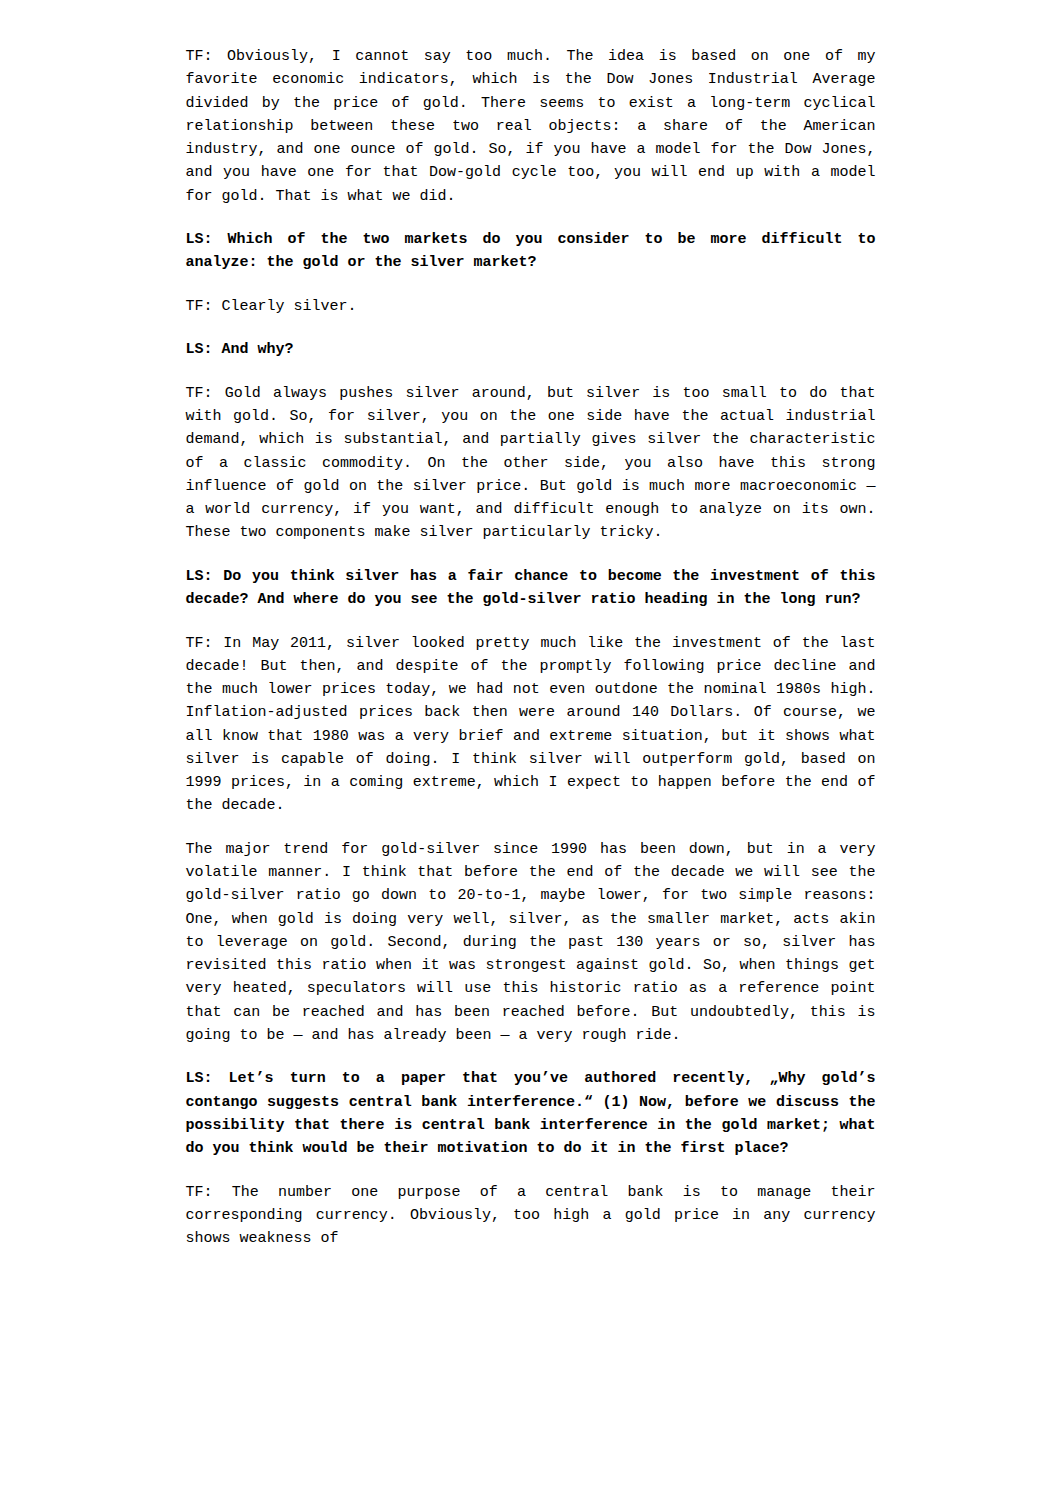TF: Obviously, I cannot say too much. The idea is based on one of my favorite economic indicators, which is the Dow Jones Industrial Average divided by the price of gold. There seems to exist a long-term cyclical relationship between these two real objects: a share of the American industry, and one ounce of gold. So, if you have a model for the Dow Jones, and you have one for that Dow-gold cycle too, you will end up with a model for gold. That is what we did.
LS: Which of the two markets do you consider to be more difficult to analyze: the gold or the silver market?
TF: Clearly silver.
LS: And why?
TF: Gold always pushes silver around, but silver is too small to do that with gold. So, for silver, you on the one side have the actual industrial demand, which is substantial, and partially gives silver the characteristic of a classic commodity. On the other side, you also have this strong influence of gold on the silver price. But gold is much more macroeconomic — a world currency, if you want, and difficult enough to analyze on its own. These two components make silver particularly tricky.
LS: Do you think silver has a fair chance to become the investment of this decade? And where do you see the gold-silver ratio heading in the long run?
TF: In May 2011, silver looked pretty much like the investment of the last decade! But then, and despite of the promptly following price decline and the much lower prices today, we had not even outdone the nominal 1980s high. Inflation-adjusted prices back then were around 140 Dollars. Of course, we all know that 1980 was a very brief and extreme situation, but it shows what silver is capable of doing. I think silver will outperform gold, based on 1999 prices, in a coming extreme, which I expect to happen before the end of the decade.
The major trend for gold-silver since 1990 has been down, but in a very volatile manner. I think that before the end of the decade we will see the gold-silver ratio go down to 20-to-1, maybe lower, for two simple reasons: One, when gold is doing very well, silver, as the smaller market, acts akin to leverage on gold. Second, during the past 130 years or so, silver has revisited this ratio when it was strongest against gold. So, when things get very heated, speculators will use this historic ratio as a reference point that can be reached and has been reached before. But undoubtedly, this is going to be — and has already been — a very rough ride.
LS: Let’s turn to a paper that you’ve authored recently, „Why gold’s contango suggests central bank interference.“ (1) Now, before we discuss the possibility that there is central bank interference in the gold market; what do you think would be their motivation to do it in the first place?
TF: The number one purpose of a central bank is to manage their corresponding currency. Obviously, too high a gold price in any currency shows weakness of